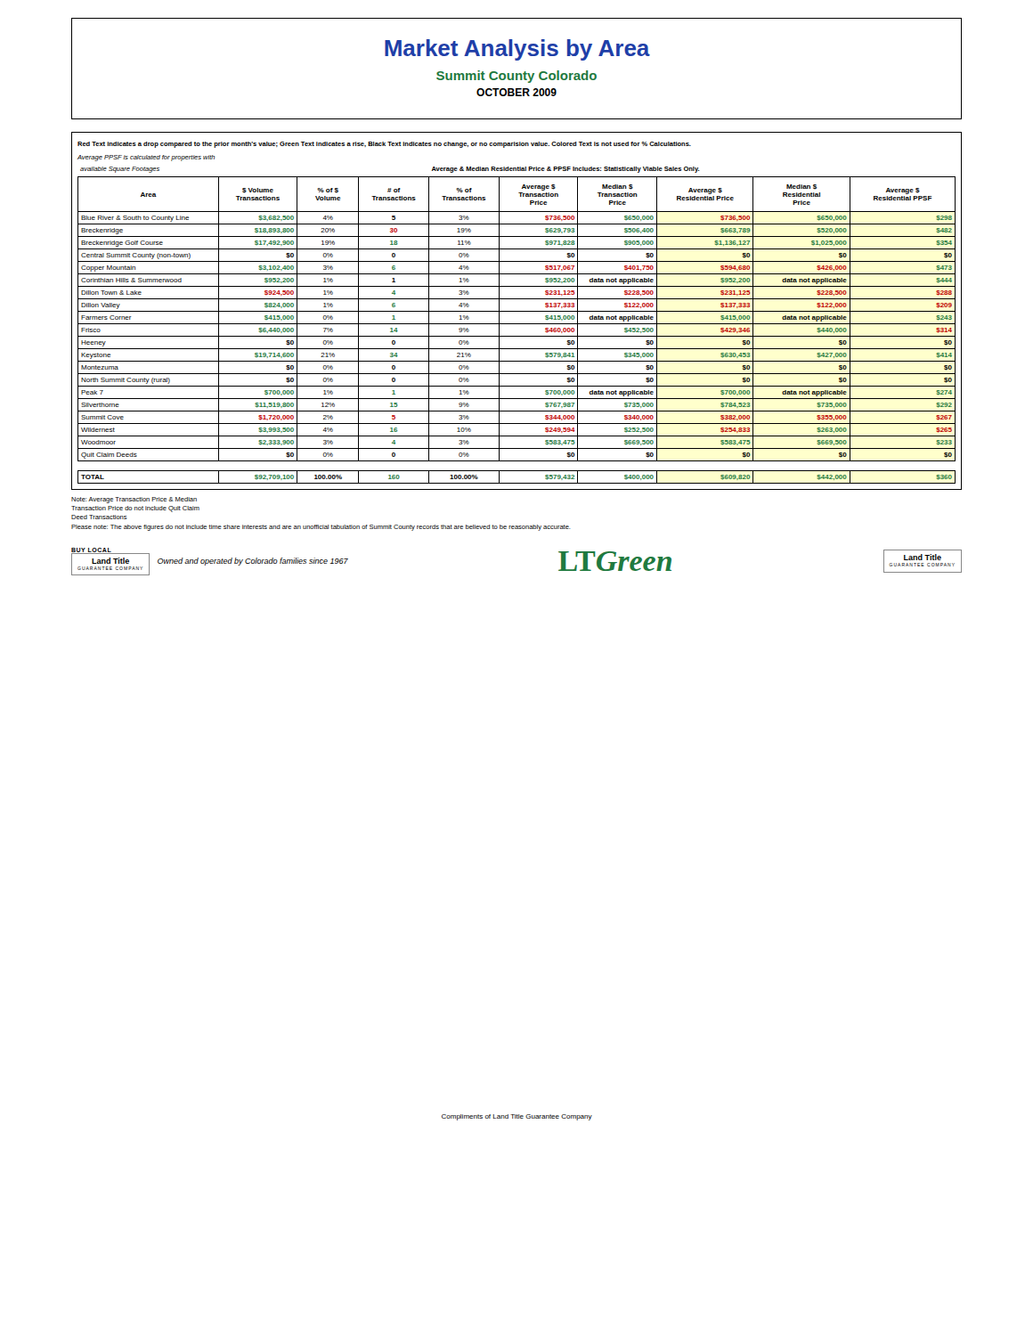Market Analysis by Area
Summit County Colorado
OCTOBER 2009
Red Text indicates a drop compared to the prior month's value; Green Text indicates a rise, Black Text indicates no change, or no comparision value. Colored Text is not used for % Calculations.
Average PPSF is calculated for properties with
| available Square Footages | Average & Median Residential Price & PPSF Includes: Statistically Viable Sales Only. |
| Area | $ Volume Transactions | % of $ Volume | # of Transactions | % of Transactions | Average $ Transaction Price | Median $ Transaction Price | Average $ Residential Price | Median $ Residential Price | Average $ Residential PPSF |
| --- | --- | --- | --- | --- | --- | --- | --- | --- | --- |
| Blue River & South to County Line | $3,682,500 | 4% | 5 | 3% | $736,500 | $650,000 | $736,500 | $650,000 | $298 |
| Breckenridge | $18,893,800 | 20% | 30 | 19% | $629,793 | $506,400 | $663,789 | $520,000 | $482 |
| Breckenridge Golf Course | $17,492,900 | 19% | 18 | 11% | $971,828 | $905,000 | $1,136,127 | $1,025,000 | $354 |
| Central Summit County (non-town) | $0 | 0% | 0 | 0% | $0 | $0 | $0 | $0 | $0 |
| Copper Mountain | $3,102,400 | 3% | 6 | 4% | $517,067 | $401,750 | $594,680 | $426,000 | $473 |
| Corinthian Hills & Summerwood | $952,200 | 1% | 1 | 1% | $952,200 | data not applicable | $952,200 | data not applicable | $444 |
| Dillon Town & Lake | $924,500 | 1% | 4 | 3% | $231,125 | $228,500 | $231,125 | $228,500 | $288 |
| Dillon Valley | $824,000 | 1% | 6 | 4% | $137,333 | $122,000 | $137,333 | $122,000 | $209 |
| Farmers Corner | $415,000 | 0% | 1 | 1% | $415,000 | data not applicable | $415,000 | data not applicable | $243 |
| Frisco | $6,440,000 | 7% | 14 | 9% | $460,000 | $452,500 | $429,346 | $440,000 | $314 |
| Heeney | $0 | 0% | 0 | 0% | $0 | $0 | $0 | $0 | $0 |
| Keystone | $19,714,600 | 21% | 34 | 21% | $579,841 | $345,000 | $630,453 | $427,000 | $414 |
| Montezuma | $0 | 0% | 0 | 0% | $0 | $0 | $0 | $0 | $0 |
| North Summit County (rural) | $0 | 0% | 0 | 0% | $0 | $0 | $0 | $0 | $0 |
| Peak 7 | $700,000 | 1% | 1 | 1% | $700,000 | data not applicable | $700,000 | data not applicable | $274 |
| Silverthorne | $11,519,800 | 12% | 15 | 9% | $767,987 | $735,000 | $784,523 | $735,000 | $292 |
| Summit Cove | $1,720,000 | 2% | 5 | 3% | $344,000 | $340,000 | $382,000 | $355,000 | $267 |
| Wildernest | $3,993,500 | 4% | 16 | 10% | $249,594 | $252,500 | $254,833 | $263,000 | $265 |
| Woodmoor | $2,333,900 | 3% | 4 | 3% | $583,475 | $669,500 | $583,475 | $669,500 | $233 |
| Quit Claim Deeds | $0 | 0% | 0 | 0% | $0 | $0 | $0 | $0 | $0 |
| TOTAL | $92,709,100 | 100.00% | 160 | 100.00% | $579,432 | $400,000 | $609,820 | $442,000 | $360 |
Note: Average Transaction Price & Median
Transaction Price do not include Quit Claim
Deed Transactions
Please note: The above figures do not include time share interests and are an unofficial tabulation of Summit County records that are believed to be reasonably accurate.
BUY LOCAL
Land Title
GUARANTEE COMPANY
Owned and operated by Colorado families since 1967
LTGreen
Land Title
GUARANTEE COMPANY
Compliments of Land Title Guarantee Company